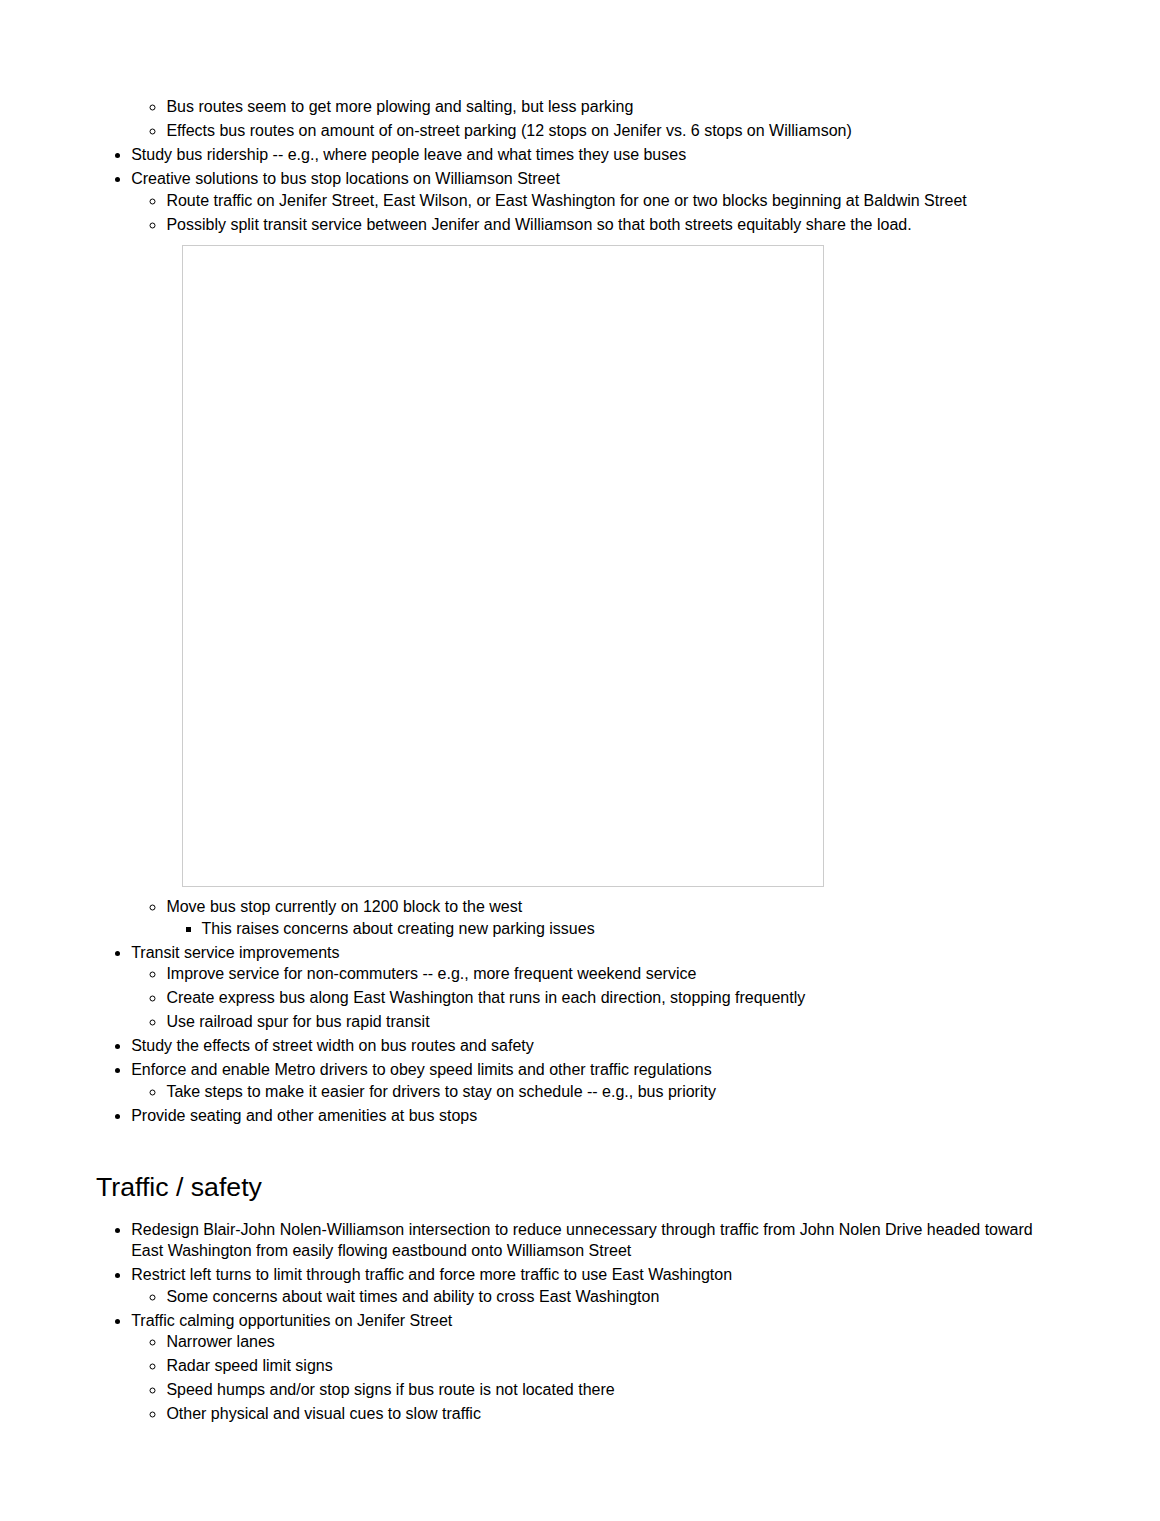Bus routes seem to get more plowing and salting, but less parking
Effects bus routes on amount of on-street parking (12 stops on Jenifer vs. 6 stops on Williamson)
Study bus ridership -- e.g., where people leave and what times they use buses
Creative solutions to bus stop locations on Williamson Street
Route traffic on Jenifer Street, East Wilson, or East Washington for one or two blocks beginning at Baldwin Street
Possibly split transit service between Jenifer and Williamson so that both streets equitably share the load.
Move bus stop currently on 1200 block to the west
This raises concerns about creating new parking issues
Transit service improvements
Improve service for non-commuters -- e.g., more frequent weekend service
Create express bus along East Washington that runs in each direction, stopping frequently
Use railroad spur for bus rapid transit
Study the effects of street width on bus routes and safety
Enforce and enable Metro drivers to obey speed limits and other traffic regulations
Take steps to make it easier for drivers to stay on schedule -- e.g., bus priority
Provide seating and other amenities at bus stops
Traffic / safety
Redesign Blair-John Nolen-Williamson intersection to reduce unnecessary through traffic from John Nolen Drive headed toward East Washington from easily flowing eastbound onto Williamson Street
Restrict left turns to limit through traffic and force more traffic to use East Washington
Some concerns about wait times and ability to cross East Washington
Traffic calming opportunities on Jenifer Street
Narrower lanes
Radar speed limit signs
Speed humps and/or stop signs if bus route is not located there
Other physical and visual cues to slow traffic